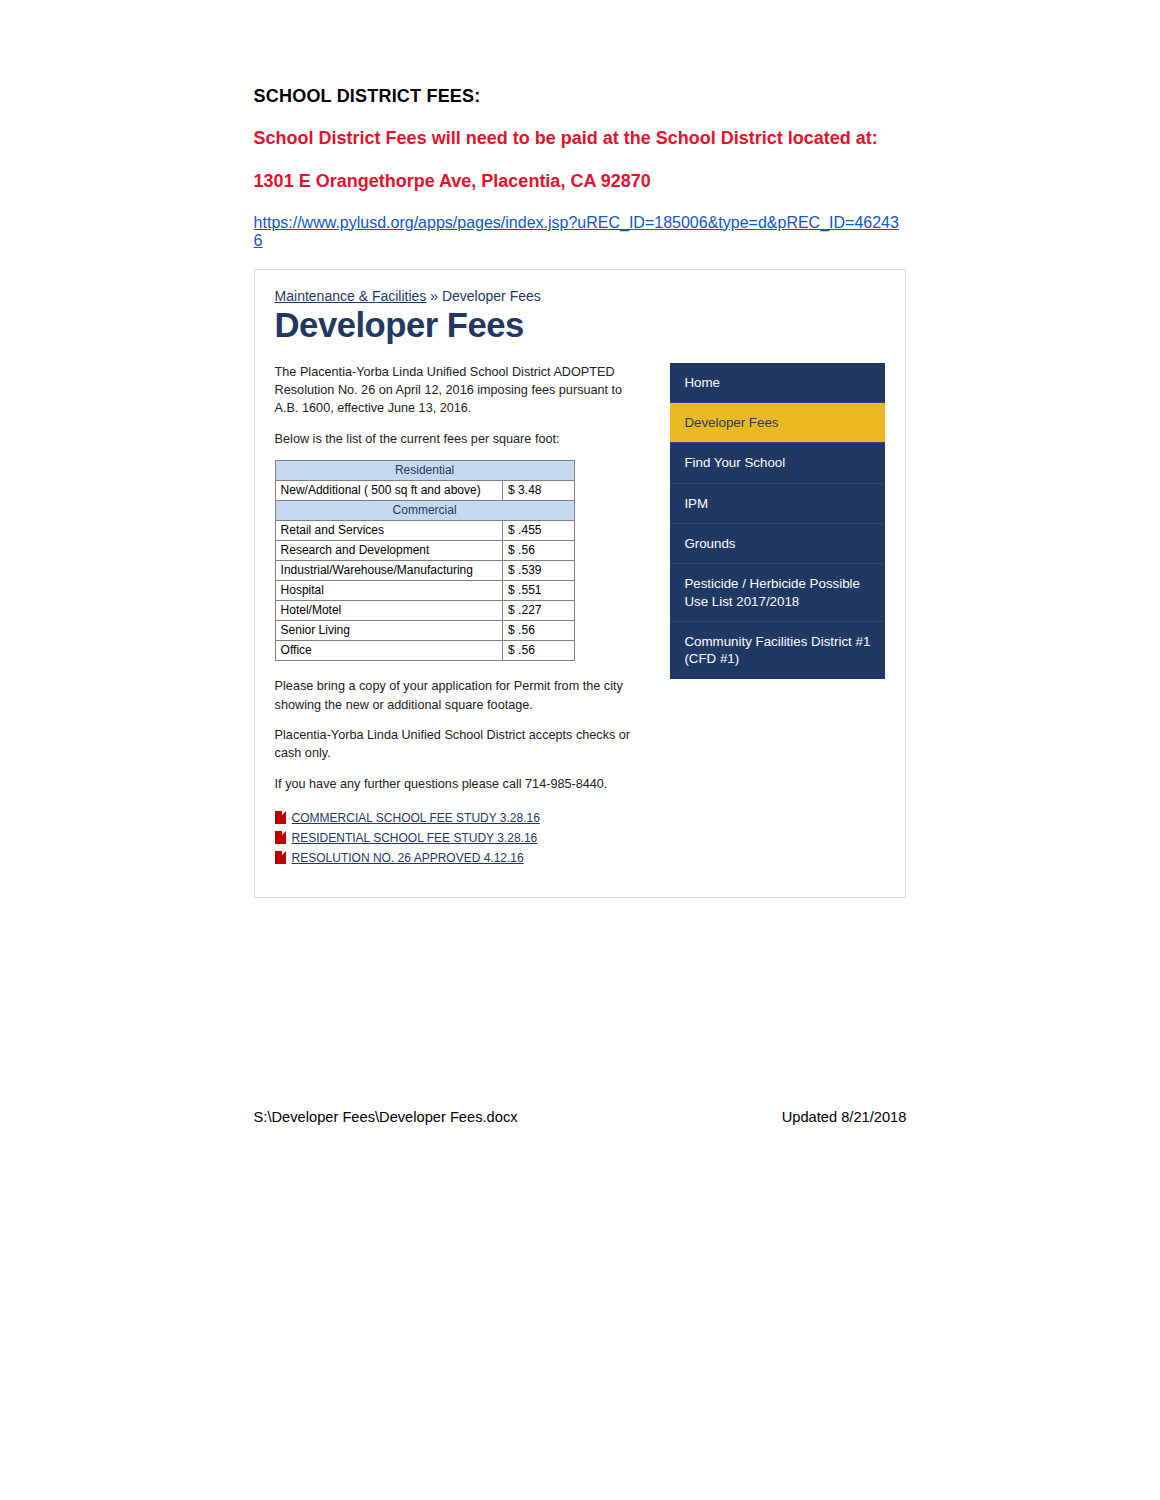SCHOOL DISTRICT FEES:
School District Fees will need to be paid at the School District located at:
1301 E Orangethorpe Ave, Placentia, CA 92870
https://www.pylusd.org/apps/pages/index.jsp?uREC_ID=185006&type=d&pREC_ID=462436
Maintenance & Facilities » Developer Fees
Developer Fees
The Placentia-Yorba Linda Unified School District ADOPTED Resolution No. 26 on April 12, 2016 imposing fees pursuant to A.B. 1600, effective June 13, 2016.
Below is the list of the current fees per square foot:
| Residential |
| --- |
| New/Additional ( 500 sq ft and above) | $ 3.48 |
| Commercial |
| Retail and Services | $ .455 |
| Research and Development | $ .56 |
| Industrial/Warehouse/Manufacturing | $ .539 |
| Hospital | $ .551 |
| Hotel/Motel | $ .227 |
| Senior Living | $ .56 |
| Office | $ .56 |
Please bring a copy of your application for Permit from the city showing the new or additional square footage.
Placentia-Yorba Linda Unified School District accepts checks or cash only.
If you have any further questions please call 714-985-8440.
COMMERCIAL SCHOOL FEE STUDY 3.28.16
RESIDENTIAL SCHOOL FEE STUDY 3.28.16
RESOLUTION NO. 26 APPROVED 4.12.16
Home
Developer Fees
Find Your School
IPM
Grounds
Pesticide / Herbicide Possible Use List 2017/2018
Community Facilities District #1 (CFD #1)
S:\Developer Fees\Developer Fees.docx
Updated 8/21/2018